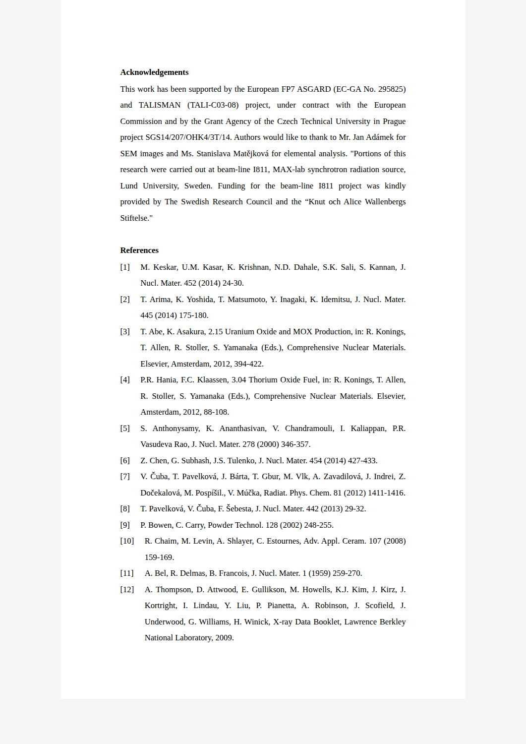Acknowledgements
This work has been supported by the European FP7 ASGARD (EC-GA No. 295825) and TALISMAN (TALI-C03-08) project, under contract with the European Commission and by the Grant Agency of the Czech Technical University in Prague project SGS14/207/OHK4/3T/14. Authors would like to thank to Mr. Jan Adámek for SEM images and Ms. Stanislava Matějková for elemental analysis. "Portions of this research were carried out at beam-line I811, MAX-lab synchrotron radiation source, Lund University, Sweden. Funding for the beam-line I811 project was kindly provided by The Swedish Research Council and the “Knut och Alice Wallenbergs Stiftelse."
References
[1] M. Keskar, U.M. Kasar, K. Krishnan, N.D. Dahale, S.K. Sali, S. Kannan, J. Nucl. Mater. 452 (2014) 24-30.
[2] T. Arima, K. Yoshida, T. Matsumoto, Y. Inagaki, K. Idemitsu, J. Nucl. Mater. 445 (2014) 175-180.
[3] T. Abe, K. Asakura, 2.15 Uranium Oxide and MOX Production, in: R. Konings, T. Allen, R. Stoller, S. Yamanaka (Eds.), Comprehensive Nuclear Materials. Elsevier, Amsterdam, 2012, 394-422.
[4] P.R. Hania, F.C. Klaassen, 3.04 Thorium Oxide Fuel, in: R. Konings, T. Allen, R. Stoller, S. Yamanaka (Eds.), Comprehensive Nuclear Materials. Elsevier, Amsterdam, 2012, 88-108.
[5] S. Anthonysamy, K. Ananthasivan, V. Chandramouli, I. Kaliappan, P.R. Vasudeva Rao, J. Nucl. Mater. 278 (2000) 346-357.
[6] Z. Chen, G. Subhash, J.S. Tulenko, J. Nucl. Mater. 454 (2014) 427-433.
[7] V. Čuba, T. Pavelková, J. Bárta, T. Gbur, M. Vlk, A. Zavadilová, J. Indrei, Z. Dočekalová, M. Pospíšil., V. Múčka, Radiat. Phys. Chem. 81 (2012) 1411-1416.
[8] T. Pavelková, V. Čuba, F. Šebesta, J. Nucl. Mater. 442 (2013) 29-32.
[9] P. Bowen, C. Carry, Powder Technol. 128 (2002) 248-255.
[10] R. Chaim, M. Levin, A. Shlayer, C. Estournes, Adv. Appl. Ceram. 107 (2008) 159-169.
[11] A. Bel, R. Delmas, B. Francois, J. Nucl. Mater. 1 (1959) 259-270.
[12] A. Thompson, D. Attwood, E. Gullikson, M. Howells, K.J. Kim, J. Kirz, J. Kortright, I. Lindau, Y. Liu, P. Pianetta, A. Robinson, J. Scofield, J. Underwood, G. Williams, H. Winick, X-ray Data Booklet, Lawrence Berkley National Laboratory, 2009.